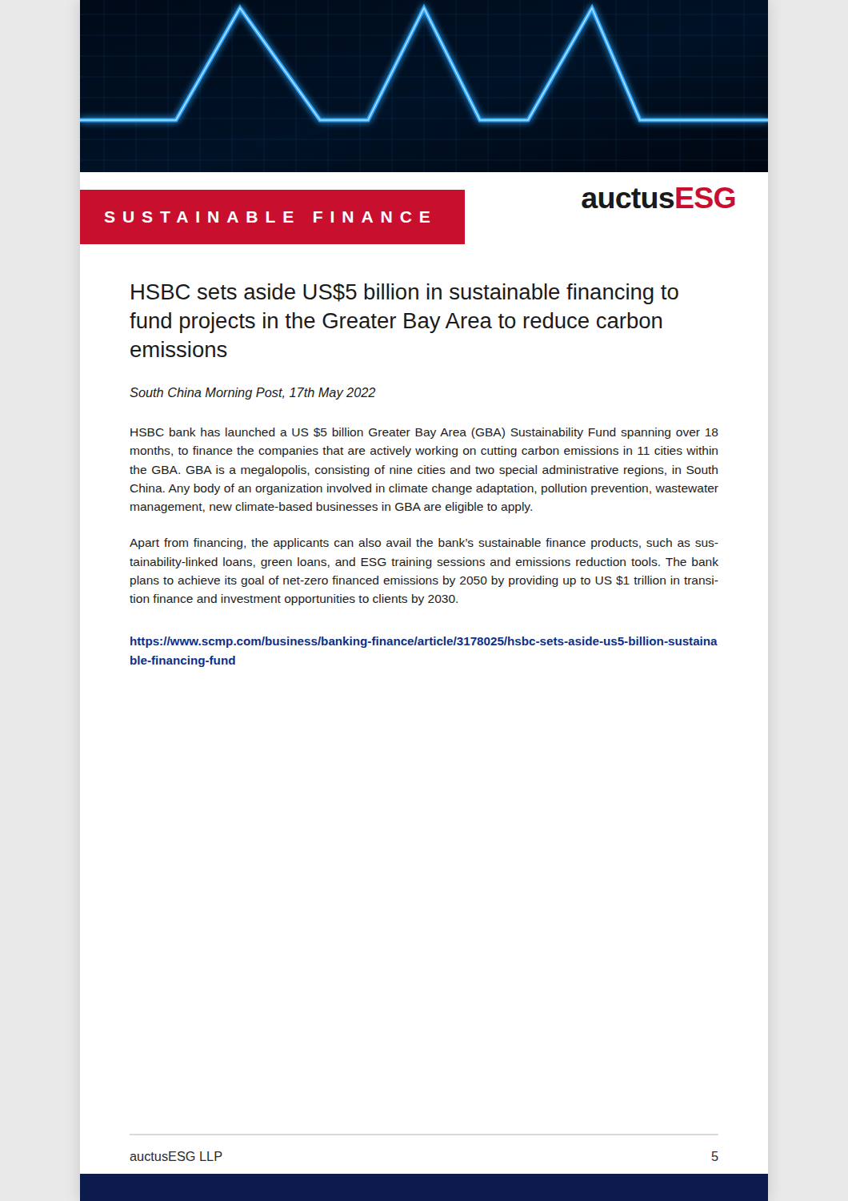Sustainable Finance
auctus ESG
HSBC sets aside US$5 billion in sustainable financing to fund projects in the Greater Bay Area to reduce carbon emissions
South China Morning Post, 17th May 2022
HSBC bank has launched a US $5 billion Greater Bay Area (GBA) Sustainability Fund spanning over 18 months, to finance the companies that are actively working on cutting carbon emissions in 11 cities within the GBA. GBA is a megalopolis, consisting of nine cities and two special administrative regions, in South China. Any body of an organization involved in climate change adaptation, pollution prevention, wastewater management, new climate-based businesses in GBA are eligible to apply.
Apart from financing, the applicants can also avail the bank’s sustainable finance products, such as sustainability-linked loans, green loans, and ESG training sessions and emissions reduction tools. The bank plans to achieve its goal of net-zero financed emissions by 2050 by providing up to US $1 trillion in transition finance and investment opportunities to clients by 2030.
https://www.scmp.com/business/banking-finance/article/3178025/hsbc-sets-aside-us5-billion-sustainable-financing-fund
auctusESG LLP 5